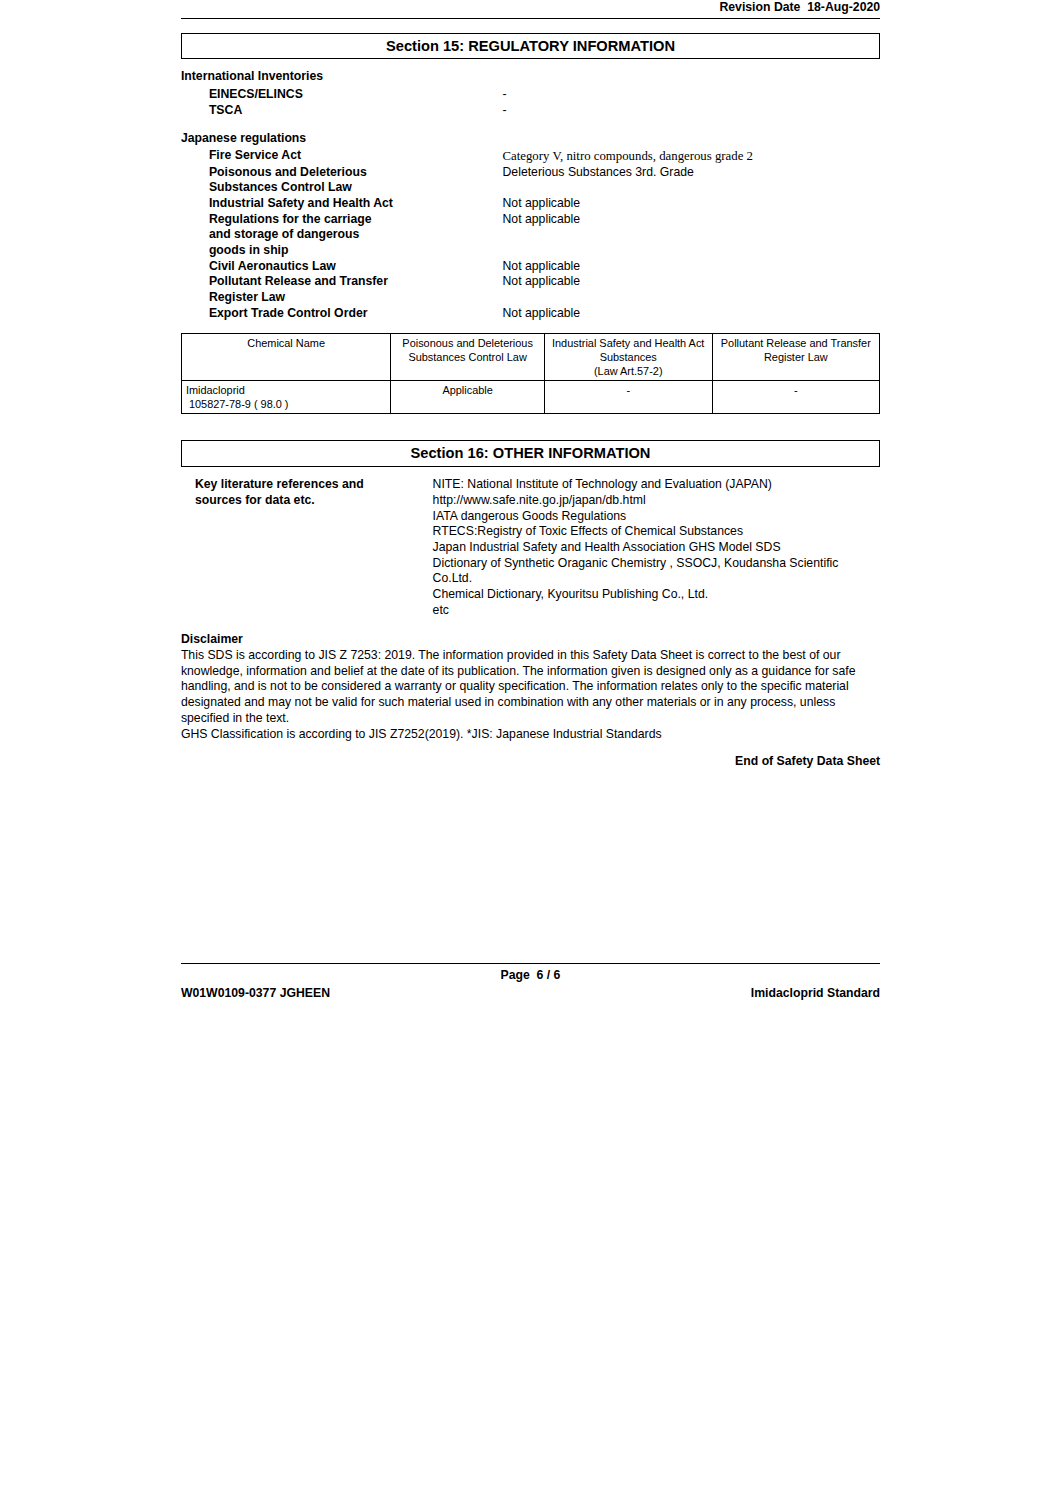Revision Date 18-Aug-2020
Section 15: REGULATORY INFORMATION
International Inventories
| EINECS/ELINCS | - |
| TSCA | - |
Japanese regulations
| Fire Service Act | Category V, nitro compounds, dangerous grade 2 |
| Poisonous and Deleterious Substances Control Law | Deleterious Substances 3rd. Grade |
| Industrial Safety and Health Act | Not applicable |
| Regulations for the carriage and storage of dangerous goods in ship | Not applicable |
| Civil Aeronautics Law | Not applicable |
| Pollutant Release and Transfer Register Law | Not applicable |
| Export Trade Control Order | Not applicable |
| Chemical Name | Poisonous and Deleterious Substances Control Law | Industrial Safety and Health Act Substances (Law Art.57-2) | Pollutant Release and Transfer Register Law |
| --- | --- | --- | --- |
| Imidacloprid 105827-78-9 ( 98.0 ) | Applicable | - | - |
Section 16: OTHER INFORMATION
| Key literature references and sources for data etc. | NITE: National Institute of Technology and Evaluation (JAPAN) http://www.safe.nite.go.jp/japan/db.html IATA dangerous Goods Regulations RTECS:Registry of Toxic Effects of Chemical Substances Japan Industrial Safety and Health Association GHS Model SDS Dictionary of Synthetic Oraganic Chemistry , SSOCJ, Koudansha Scientific Co.Ltd. Chemical Dictionary, Kyouritsu Publishing Co., Ltd. etc |
Disclaimer
This SDS is according to JIS Z 7253: 2019. The information provided in this Safety Data Sheet is correct to the best of our knowledge, information and belief at the date of its publication. The information given is designed only as a guidance for safe handling, and is not to be considered a warranty or quality specification. The information relates only to the specific material designated and may not be valid for such material used in combination with any other materials or in any process, unless specified in the text.
GHS Classification is according to JIS Z7252(2019). *JIS: Japanese Industrial Standards
End of Safety Data Sheet
Page 6 / 6
W01W0109-0377 JGHEEN Imidacloprid Standard